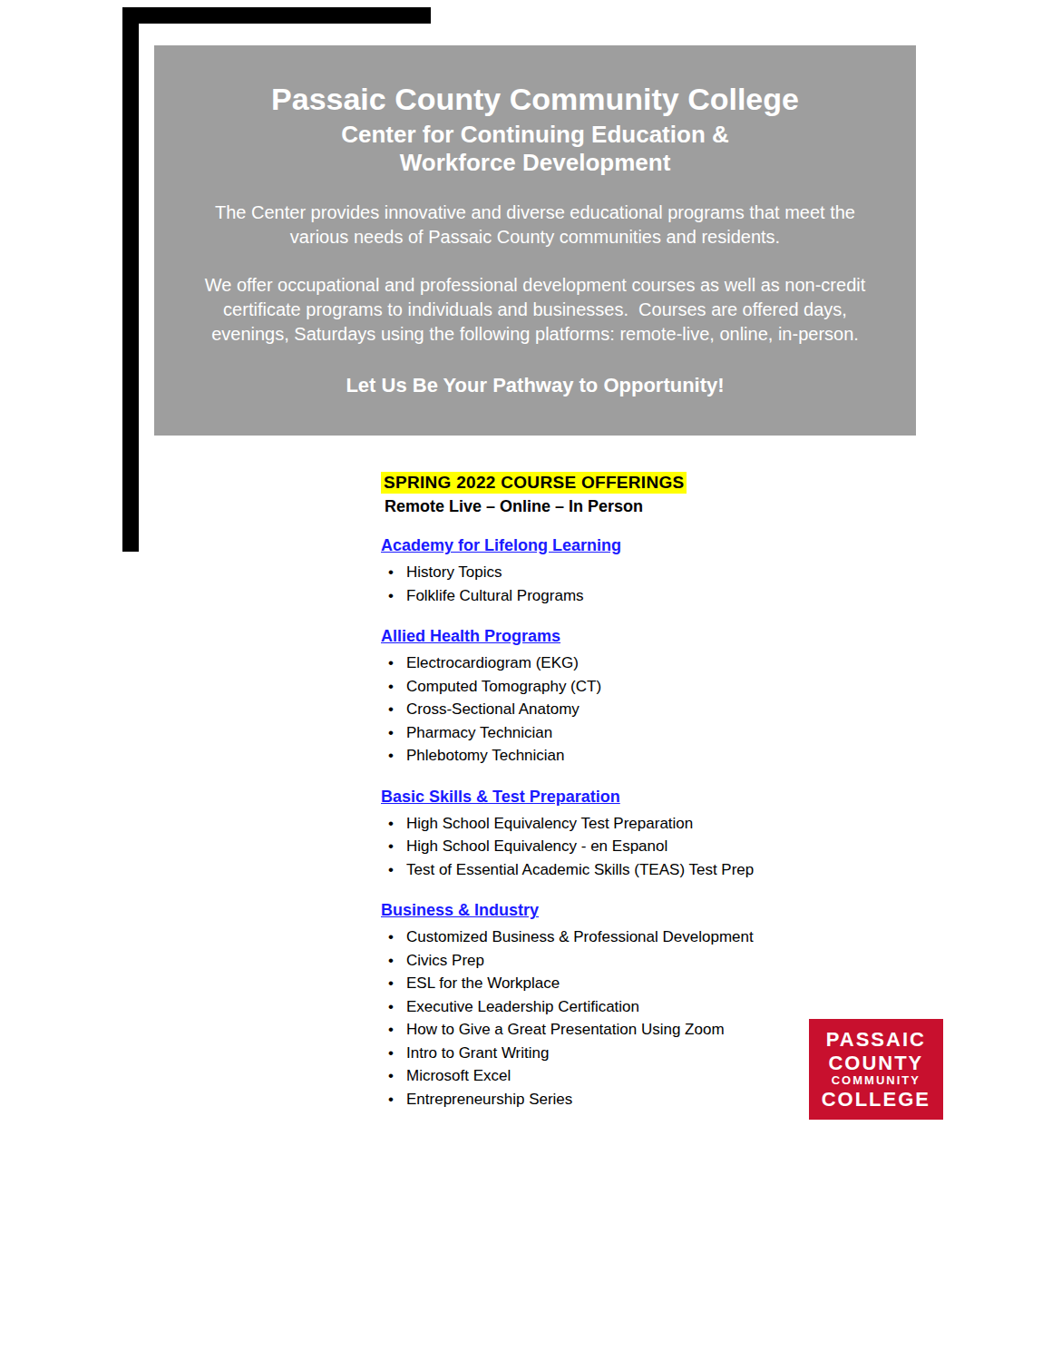Passaic County Community College
Center for Continuing Education &
Workforce Development
The Center provides innovative and diverse educational programs that meet the various needs of Passaic County communities and residents.
We offer occupational and professional development courses as well as non-credit certificate programs to individuals and businesses. Courses are offered days, evenings, Saturdays using the following platforms: remote-live, online, in-person.
Let Us Be Your Pathway to Opportunity!
Spring 2022 Course Offerings
Remote Live – Online – In Person
Academy for Lifelong Learning
History Topics
Folklife Cultural Programs
Allied Health Programs
Electrocardiogram (EKG)
Computed Tomography (CT)
Cross-Sectional Anatomy
Pharmacy Technician
Phlebotomy Technician
Basic Skills & Test Preparation
High School Equivalency Test Preparation
High School Equivalency - en Espanol
Test of Essential Academic Skills (TEAS) Test Prep
Business & Industry
Customized Business & Professional Development
Civics Prep
ESL for the Workplace
Executive Leadership Certification
How to Give a Great Presentation Using Zoom
Intro to Grant Writing
Microsoft Excel
Entrepreneurship Series
PASSAIC
COUNTY
COMMUNITY
COLLEGE